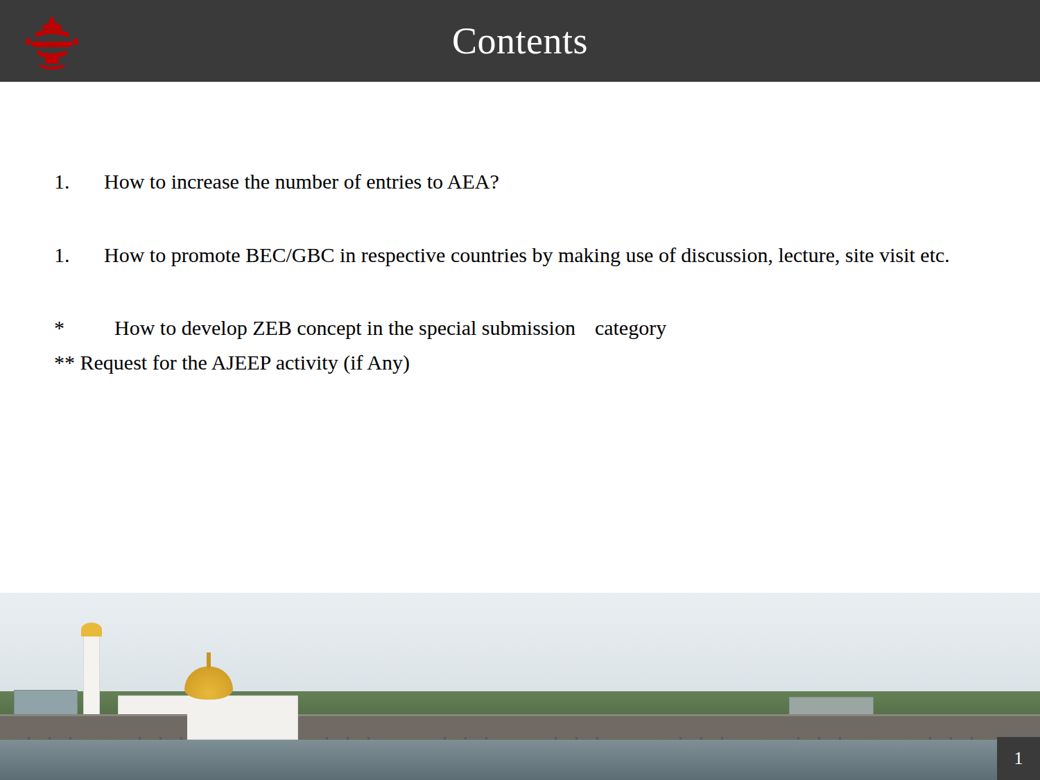Contents
1. How to increase the number of entries to AEA?
1. How to promote BEC/GBC in respective countries by making use of discussion, lecture, site visit etc.
* How to develop ZEB concept in the special submission category
** Request for the AJEEP activity (if Any)
1